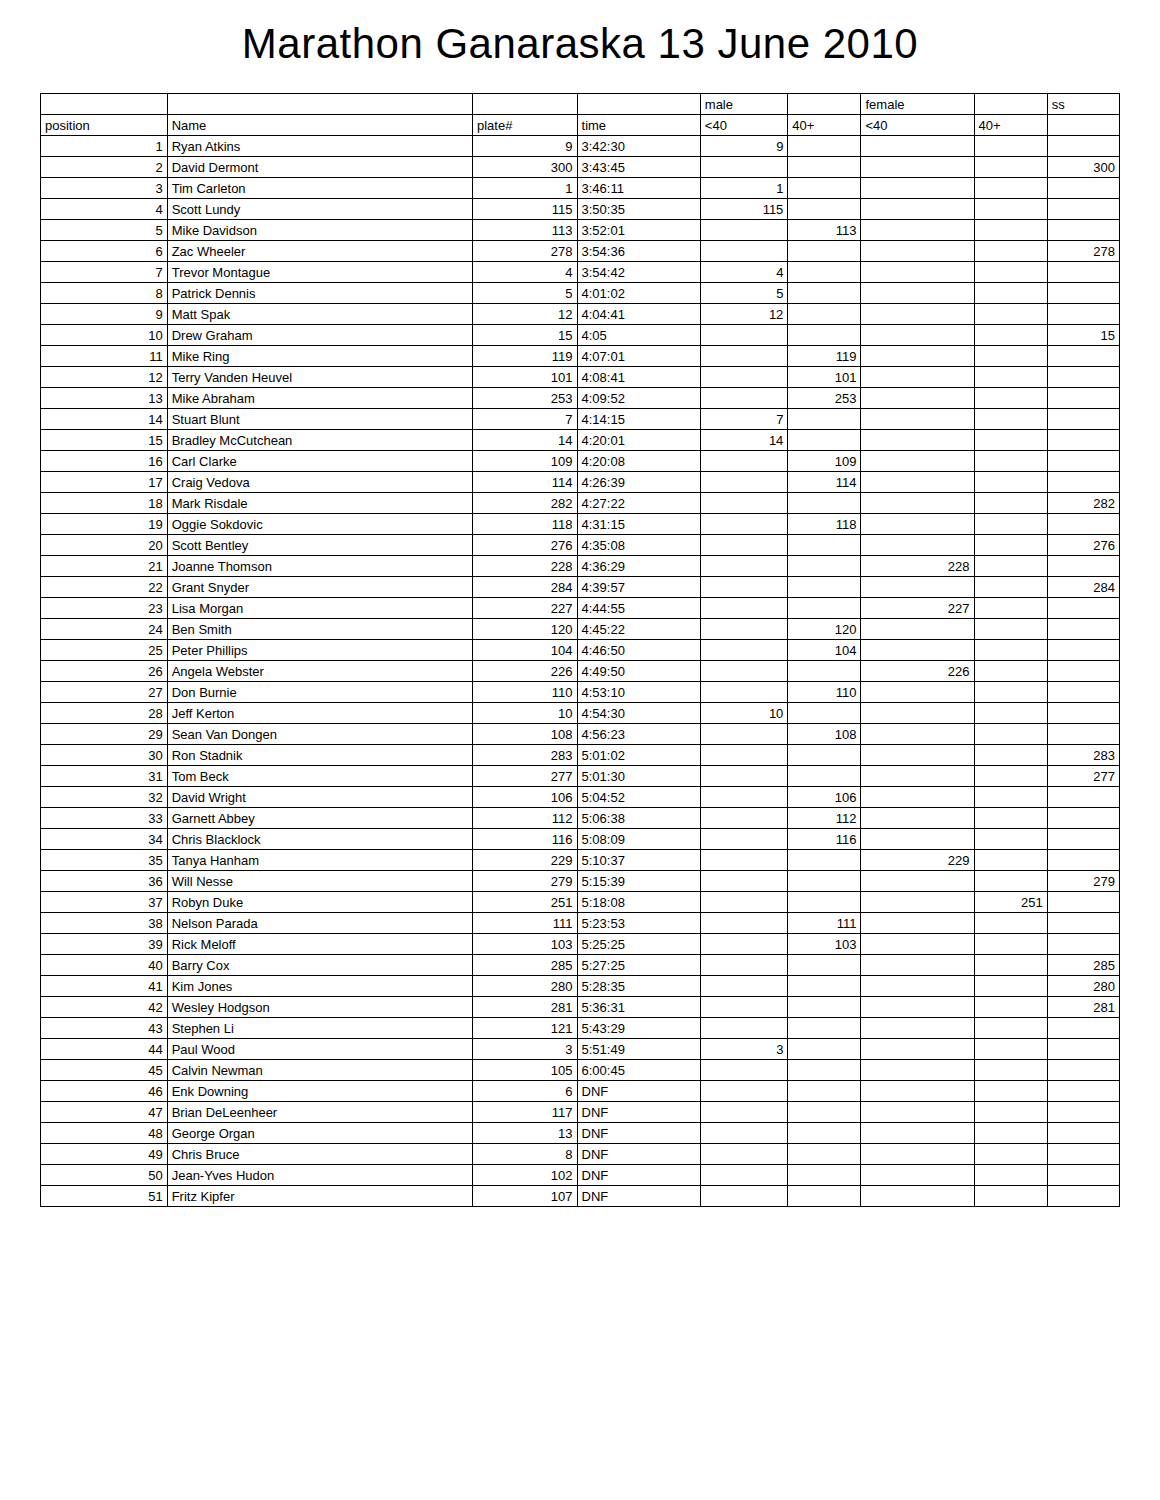Marathon Ganaraska 13 June 2010
| | | | | male | | female | | ss |
| --- | --- | --- | --- | --- | --- | --- | --- | --- |
| position | Name | plate# | time | <40 | 40+ | <40 | 40+ | |
| 1 | Ryan Atkins | 9 | 3:42:30 | 9 | | | | |
| 2 | David Dermont | 300 | 3:43:45 | | | | | 300 |
| 3 | Tim Carleton | 1 | 3:46:11 | 1 | | | | |
| 4 | Scott Lundy | 115 | 3:50:35 | 115 | | | | |
| 5 | Mike Davidson | 113 | 3:52:01 | | 113 | | | |
| 6 | Zac Wheeler | 278 | 3:54:36 | | | | | 278 |
| 7 | Trevor Montague | 4 | 3:54:42 | 4 | | | | |
| 8 | Patrick Dennis | 5 | 4:01:02 | 5 | | | | |
| 9 | Matt Spak | 12 | 4:04:41 | 12 | | | | |
| 10 | Drew Graham | 15 | 4:05 | | | | | 15 |
| 11 | Mike Ring | 119 | 4:07:01 | | 119 | | | |
| 12 | Terry Vanden Heuvel | 101 | 4:08:41 | | 101 | | | |
| 13 | Mike Abraham | 253 | 4:09:52 | | 253 | | | |
| 14 | Stuart Blunt | 7 | 4:14:15 | 7 | | | | |
| 15 | Bradley McCutchean | 14 | 4:20:01 | 14 | | | | |
| 16 | Carl Clarke | 109 | 4:20:08 | | 109 | | | |
| 17 | Craig Vedova | 114 | 4:26:39 | | 114 | | | |
| 18 | Mark Risdale | 282 | 4:27:22 | | | | | 282 |
| 19 | Oggie Sokdovic | 118 | 4:31:15 | | 118 | | | |
| 20 | Scott Bentley | 276 | 4:35:08 | | | | | 276 |
| 21 | Joanne Thomson | 228 | 4:36:29 | | | 228 | | |
| 22 | Grant Snyder | 284 | 4:39:57 | | | | | 284 |
| 23 | Lisa Morgan | 227 | 4:44:55 | | | 227 | | |
| 24 | Ben Smith | 120 | 4:45:22 | | 120 | | | |
| 25 | Peter Phillips | 104 | 4:46:50 | | 104 | | | |
| 26 | Angela Webster | 226 | 4:49:50 | | | 226 | | |
| 27 | Don Burnie | 110 | 4:53:10 | | 110 | | | |
| 28 | Jeff Kerton | 10 | 4:54:30 | 10 | | | | |
| 29 | Sean Van Dongen | 108 | 4:56:23 | | 108 | | | |
| 30 | Ron Stadnik | 283 | 5:01:02 | | | | | 283 |
| 31 | Tom Beck | 277 | 5:01:30 | | | | | 277 |
| 32 | David Wright | 106 | 5:04:52 | | 106 | | | |
| 33 | Garnett Abbey | 112 | 5:06:38 | | 112 | | | |
| 34 | Chris Blacklock | 116 | 5:08:09 | | 116 | | | |
| 35 | Tanya Hanham | 229 | 5:10:37 | | | 229 | | |
| 36 | Will Nesse | 279 | 5:15:39 | | | | | 279 |
| 37 | Robyn Duke | 251 | 5:18:08 | | | | 251 | |
| 38 | Nelson Parada | 111 | 5:23:53 | | 111 | | | |
| 39 | Rick Meloff | 103 | 5:25:25 | | 103 | | | |
| 40 | Barry Cox | 285 | 5:27:25 | | | | | 285 |
| 41 | Kim Jones | 280 | 5:28:35 | | | | | 280 |
| 42 | Wesley Hodgson | 281 | 5:36:31 | | | | | 281 |
| 43 | Stephen Li | 121 | 5:43:29 | | | | | |
| 44 | Paul Wood | 3 | 5:51:49 | 3 | | | | |
| 45 | Calvin Newman | 105 | 6:00:45 | | | | | |
| 46 | Enk Downing | 6 | DNF | | | | | |
| 47 | Brian DeLeenheer | 117 | DNF | | | | | |
| 48 | George Organ | 13 | DNF | | | | | |
| 49 | Chris Bruce | 8 | DNF | | | | | |
| 50 | Jean-Yves Hudon | 102 | DNF | | | | | |
| 51 | Fritz Kipfer | 107 | DNF | | | | | |